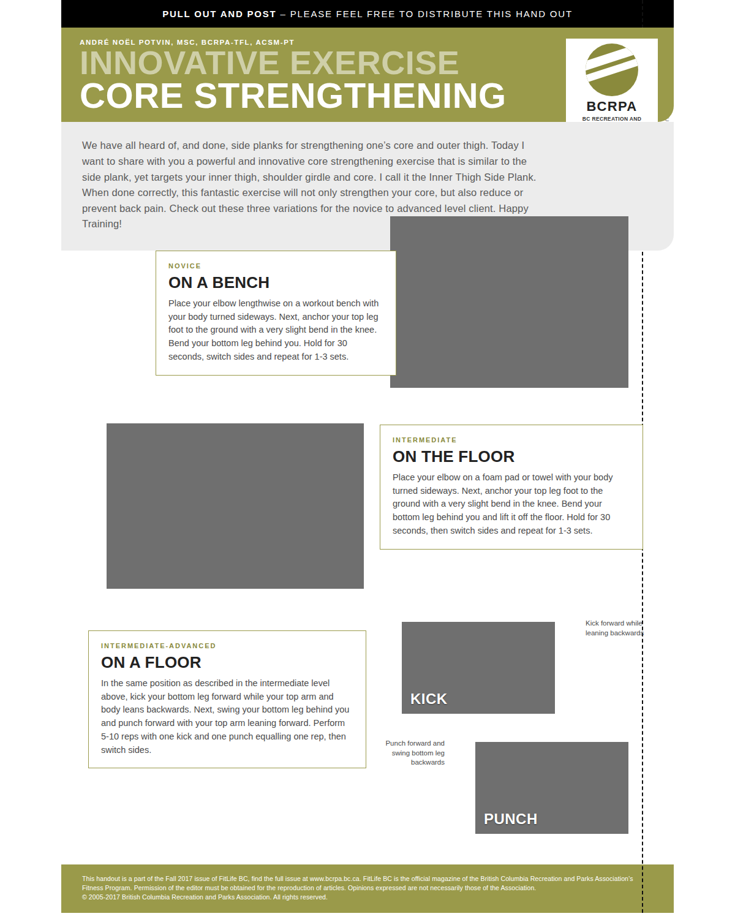✂
Handout courtesy of BCRPA
Pull out and post – Please feel free to distribute this hand out
André Noël Potvin, MSc, BCRPA-TFL, ACSM-PT
Innovative Exercise
Core Strengthening
BCRPA
BC Recreation and
Parks Association
We have all heard of, and done, side planks for strengthening one’s core and outer thigh. Today I want to share with you a powerful and innovative core strengthening exercise that is similar to the side plank, yet targets your inner thigh, shoulder girdle and core. I call it the Inner Thigh Side Plank. When done correctly, this fantastic exercise will not only strengthen your core, but also reduce or prevent back pain. Check out these three variations for the novice to advanced level client. Happy Training!
Novice
On a Bench
Place your elbow lengthwise on a workout bench with your body turned sideways. Next, anchor your top leg foot to the ground with a very slight bend in the knee. Bend your bottom leg behind you. Hold for 30 seconds, switch sides and repeat for 1-3 sets.
Intermediate
On the Floor
Place your elbow on a foam pad or towel with your body turned sideways. Next, anchor your top leg foot to the ground with a very slight bend in the knee. Bend your bottom leg behind you and lift it off the floor. Hold for 30 seconds, then switch sides and repeat for 1-3 sets.
Intermediate-Advanced
On a Floor
In the same position as described in the intermediate level above, kick your bottom leg forward while your top arm and body leans backwards. Next, swing your bottom leg behind you and punch forward with your top arm leaning forward. Perform 5-10 reps with one kick and one punch equalling one rep, then switch sides.
Kick
Kick forward while leaning backwards
Punch forward and swing bottom leg backwards
Punch
This handout is a part of the Fall 2017 issue of FitLife BC, find the full issue at www.bcrpa.bc.ca. FitLife BC is the official magazine of the British Columbia Recreation and Parks Association’s Fitness Program. Permission of the editor must be obtained for the reproduction of articles. Opinions expressed are not necessarily those of the Association.
© 2005-2017 British Columbia Recreation and Parks Association. All rights reserved.